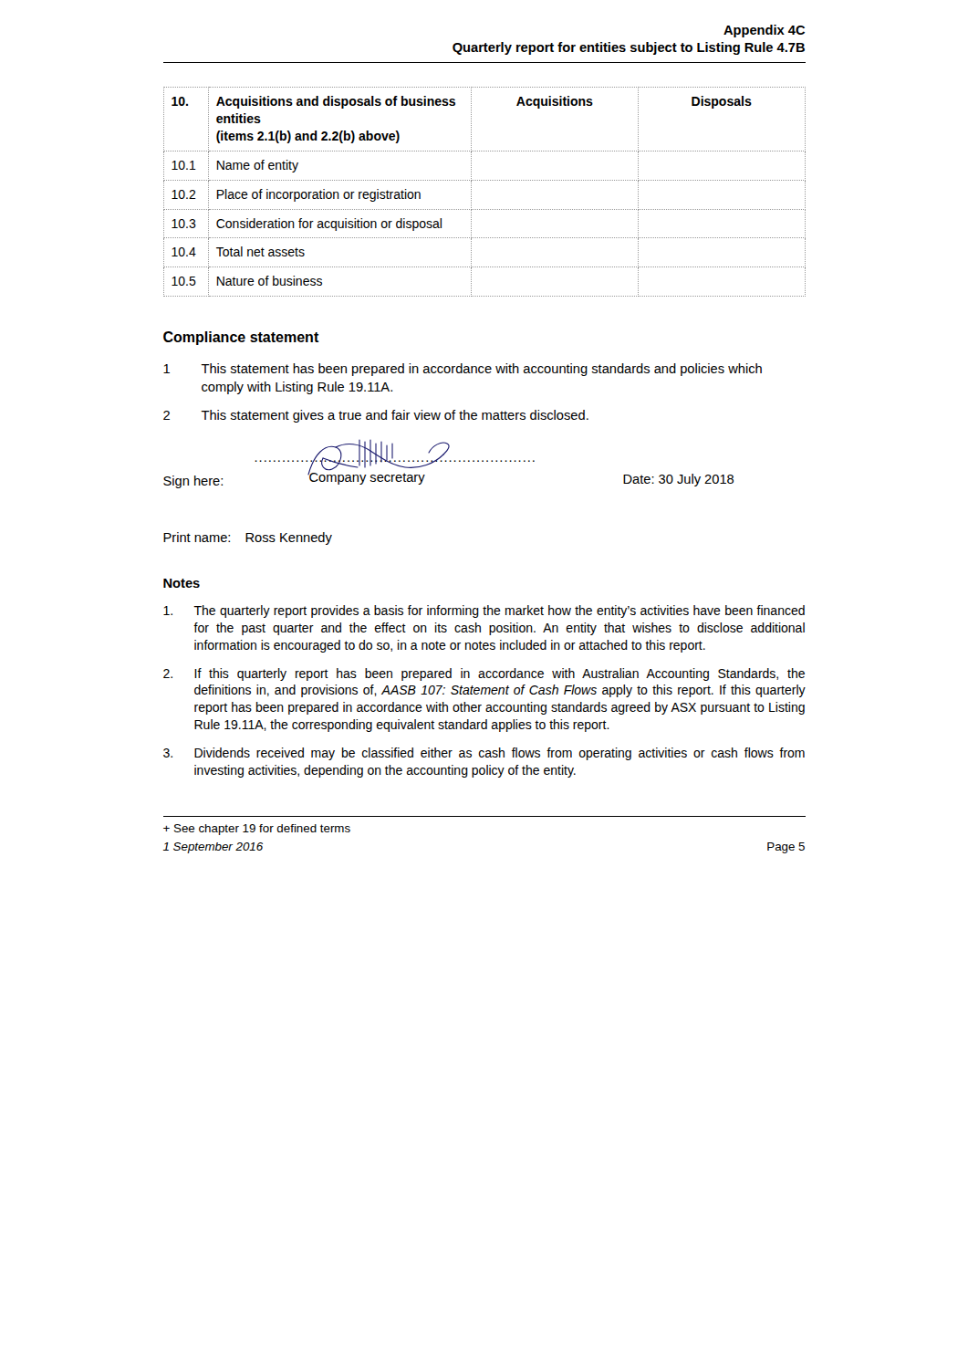Appendix 4C Quarterly report for entities subject to Listing Rule 4.7B
| 10. | Acquisitions and disposals of business entities (items 2.1(b) and 2.2(b) above) | Acquisitions | Disposals |
| --- | --- | --- | --- |
| 10.1 | Name of entity | | |
| 10.2 | Place of incorporation or registration | | |
| 10.3 | Consideration for acquisition or disposal | | |
| 10.4 | Total net assets | | |
| 10.5 | Nature of business | | |
Compliance statement
This statement has been prepared in accordance with accounting standards and policies which comply with Listing Rule 19.11A.
This statement gives a true and fair view of the matters disclosed.
Sign here:
............................................................. Company secretary
Date: 30 July 2018
Print name: Ross Kennedy
Notes
The quarterly report provides a basis for informing the market how the entity’s activities have been financed for the past quarter and the effect on its cash position. An entity that wishes to disclose additional information is encouraged to do so, in a note or notes included in or attached to this report.
If this quarterly report has been prepared in accordance with Australian Accounting Standards, the definitions in, and provisions of, AASB 107: Statement of Cash Flows apply to this report. If this quarterly report has been prepared in accordance with other accounting standards agreed by ASX pursuant to Listing Rule 19.11A, the corresponding equivalent standard applies to this report.
Dividends received may be classified either as cash flows from operating activities or cash flows from investing activities, depending on the accounting policy of the entity.
+ See chapter 19 for defined terms
1 September 2016
Page 5